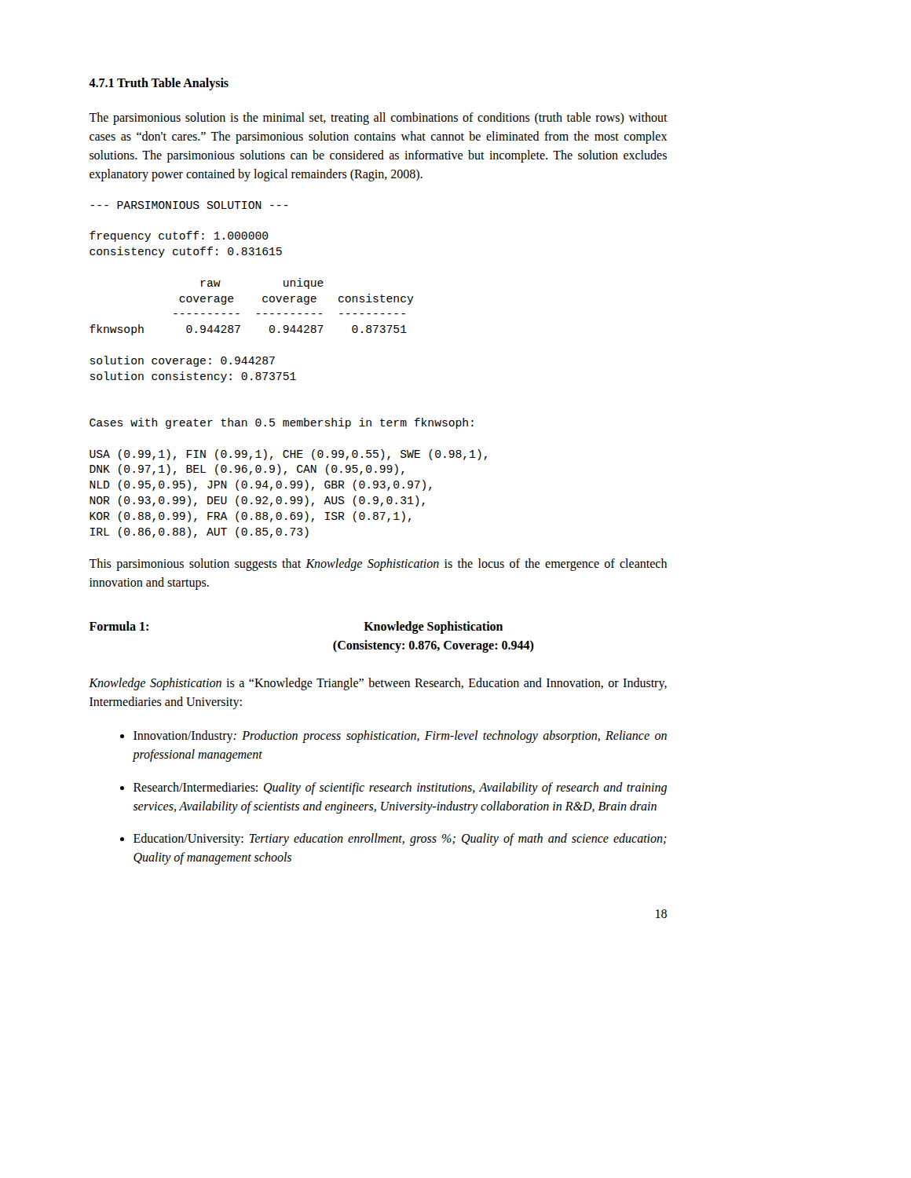4.7.1 Truth Table Analysis
The parsimonious solution is the minimal set, treating all combinations of conditions (truth table rows) without cases as “don't cares.” The parsimonious solution contains what cannot be eliminated from the most complex solutions. The parsimonious solutions can be considered as informative but incomplete. The solution excludes explanatory power contained by logical remainders (Ragin, 2008).
--- PARSIMONIOUS SOLUTION ---

frequency cutoff: 1.000000
consistency cutoff: 0.831615

                raw         unique
             coverage    coverage   consistency
            ----------  ----------  ----------
fknwsoph      0.944287    0.944287    0.873751

solution coverage: 0.944287
solution consistency: 0.873751


Cases with greater than 0.5 membership in term fknwsoph:

USA (0.99,1), FIN (0.99,1), CHE (0.99,0.55), SWE (0.98,1),
DNK (0.97,1), BEL (0.96,0.9), CAN (0.95,0.99),
NLD (0.95,0.95), JPN (0.94,0.99), GBR (0.93,0.97),
NOR (0.93,0.99), DEU (0.92,0.99), AUS (0.9,0.31),
KOR (0.88,0.99), FRA (0.88,0.69), ISR (0.87,1),
IRL (0.86,0.88), AUT (0.85,0.73)
This parsimonious solution suggests that Knowledge Sophistication is the locus of the emergence of cleantech innovation and startups.
Formula 1:
Knowledge Sophistication
(Consistency: 0.876, Coverage: 0.944)
Knowledge Sophistication is a “Knowledge Triangle” between Research, Education and Innovation, or Industry, Intermediaries and University:
Innovation/Industry: Production process sophistication, Firm-level technology absorption, Reliance on professional management
Research/Intermediaries: Quality of scientific research institutions, Availability of research and training services, Availability of scientists and engineers, University-industry collaboration in R&D, Brain drain
Education/University: Tertiary education enrollment, gross %; Quality of math and science education; Quality of management schools
18